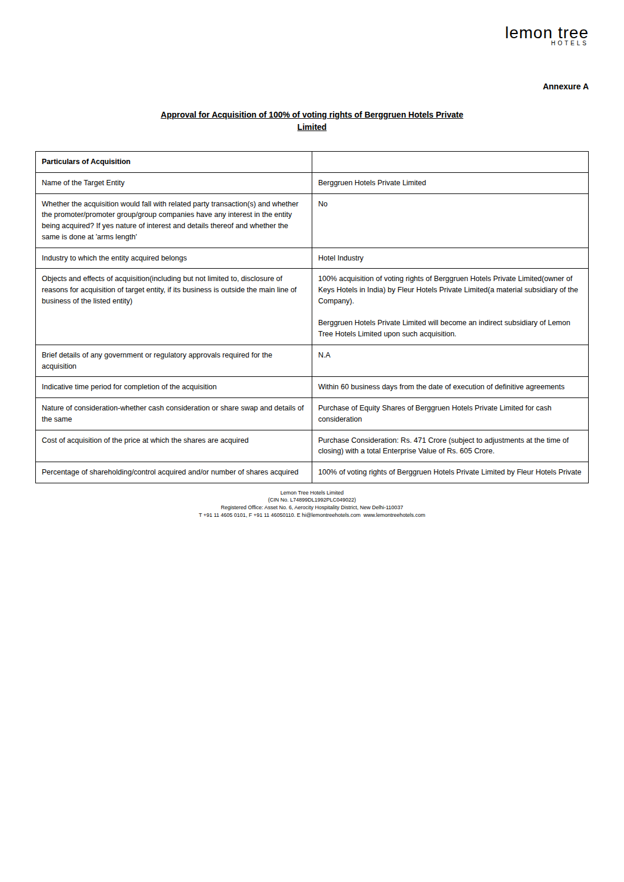lemon tree
HOTELS
Annexure A
Approval for Acquisition of 100% of voting rights of Berggruen Hotels Private
Limited
| Particulars of Acquisition | |
| --- | --- |
| Name of the Target Entity | Berggruen Hotels Private Limited |
| Whether the acquisition would fall with related party transaction(s) and whether the promoter/promoter group/group companies have any interest in the entity being acquired? If yes nature of interest and details thereof and whether the same is done at 'arms length' | No |
| Industry to which the entity acquired belongs | Hotel Industry |
| Objects and effects of acquisition(including but not limited to, disclosure of reasons for acquisition of target entity, if its business is outside the main line of business of the listed entity) | 100% acquisition of voting rights of Berggruen Hotels Private Limited(owner of Keys Hotels in India) by Fleur Hotels Private Limited(a material subsidiary of the Company). Berggruen Hotels Private Limited will become an indirect subsidiary of Lemon Tree Hotels Limited upon such acquisition. |
| Brief details of any government or regulatory approvals required for the acquisition | N.A |
| Indicative time period for completion of the acquisition | Within 60 business days from the date of execution of definitive agreements |
| Nature of consideration-whether cash consideration or share swap and details of the same | Purchase of Equity Shares of Berggruen Hotels Private Limited for cash consideration |
| Cost of acquisition of the price at which the shares are acquired | Purchase Consideration: Rs. 471 Crore (subject to adjustments at the time of closing) with a total Enterprise Value of Rs. 605 Crore. |
| Percentage of shareholding/control acquired and/or number of shares acquired | 100% of voting rights of Berggruen Hotels Private Limited by Fleur Hotels Private |
Lemon Tree Hotels Limited
(CIN No. L74899DL1992PLC049022)
Registered Office: Asset No. 6, Aerocity Hospitality District, New Delhi-110037
T +91 11 4605 0101, F +91 11 46050110. E hi@lemontreehotels.com www.lemontreehotels.com